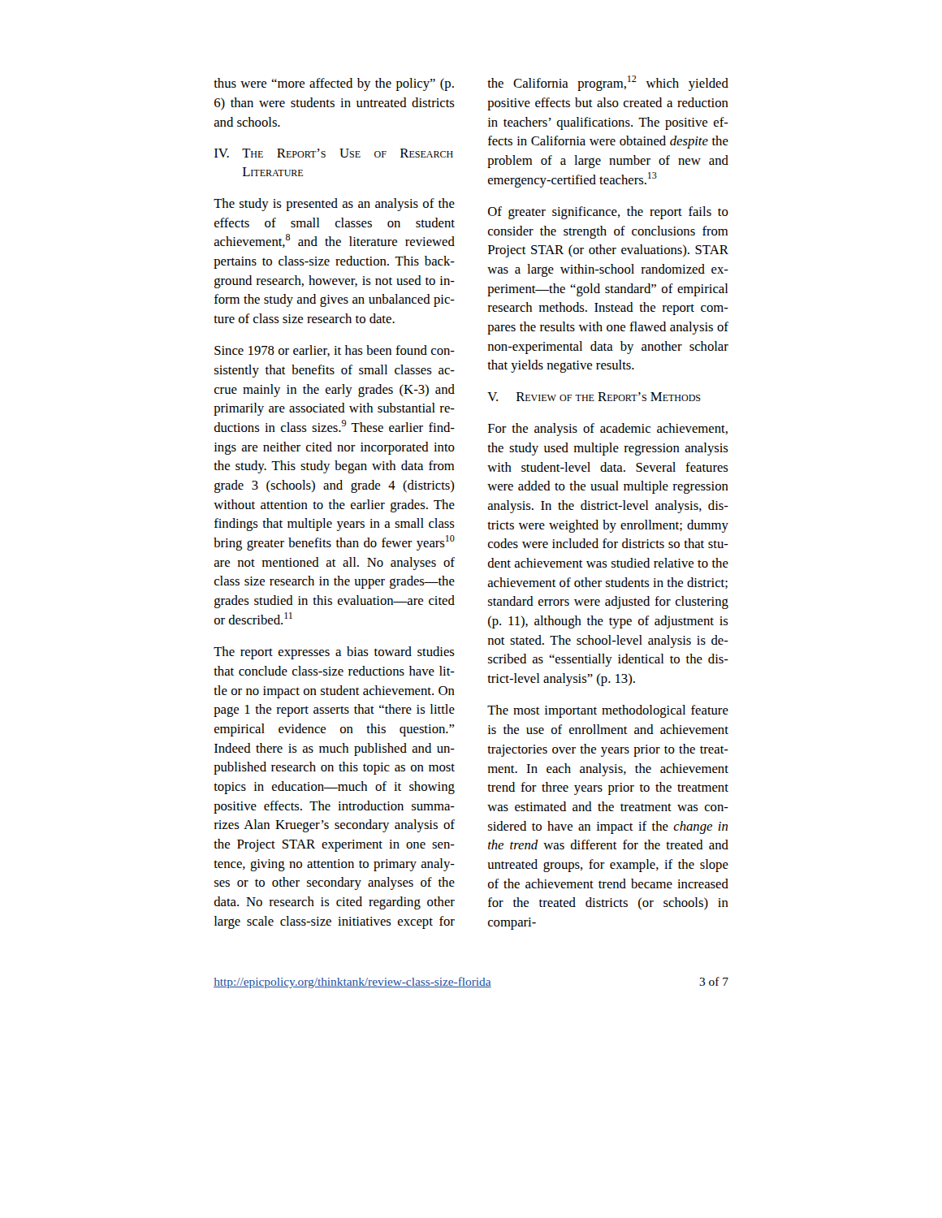thus were “more affected by the policy” (p. 6) than were students in untreated districts and schools.
IV. The Report’s Use of Research Literature
The study is presented as an analysis of the effects of small classes on student achievement,8 and the literature reviewed pertains to class-size reduction. This background research, however, is not used to inform the study and gives an unbalanced picture of class size research to date.
Since 1978 or earlier, it has been found consistently that benefits of small classes accrue mainly in the early grades (K-3) and primarily are associated with substantial reductions in class sizes.9 These earlier findings are neither cited nor incorporated into the study. This study began with data from grade 3 (schools) and grade 4 (districts) without attention to the earlier grades. The findings that multiple years in a small class bring greater benefits than do fewer years10 are not mentioned at all. No analyses of class size research in the upper grades—the grades studied in this evaluation—are cited or described.11
The report expresses a bias toward studies that conclude class-size reductions have little or no impact on student achievement. On page 1 the report asserts that “there is little empirical evidence on this question.” Indeed there is as much published and unpublished research on this topic as on most topics in education—much of it showing positive effects. The introduction summarizes Alan Krueger’s secondary analysis of the Project STAR experiment in one sentence, giving no attention to primary analyses or to other secondary analyses of the data. No research is cited regarding other large scale class-size initiatives except for the California program,12 which yielded positive effects but also created a reduction in teachers’ qualifications. The positive effects in California were obtained despite the problem of a large number of new and emergency-certified teachers.13
Of greater significance, the report fails to consider the strength of conclusions from Project STAR (or other evaluations). STAR was a large within-school randomized experiment—the “gold standard” of empirical research methods. Instead the report compares the results with one flawed analysis of non-experimental data by another scholar that yields negative results.
V. Review of the Report’s Methods
For the analysis of academic achievement, the study used multiple regression analysis with student-level data. Several features were added to the usual multiple regression analysis. In the district-level analysis, districts were weighted by enrollment; dummy codes were included for districts so that student achievement was studied relative to the achievement of other students in the district; standard errors were adjusted for clustering (p. 11), although the type of adjustment is not stated. The school-level analysis is described as “essentially identical to the district-level analysis” (p. 13).
The most important methodological feature is the use of enrollment and achievement trajectories over the years prior to the treatment. In each analysis, the achievement trend for three years prior to the treatment was estimated and the treatment was considered to have an impact if the change in the trend was different for the treated and untreated groups, for example, if the slope of the achievement trend became increased for the treated districts (or schools) in compari-
http://epicpolicy.org/thinktank/review-class-size-florida 3 of 7